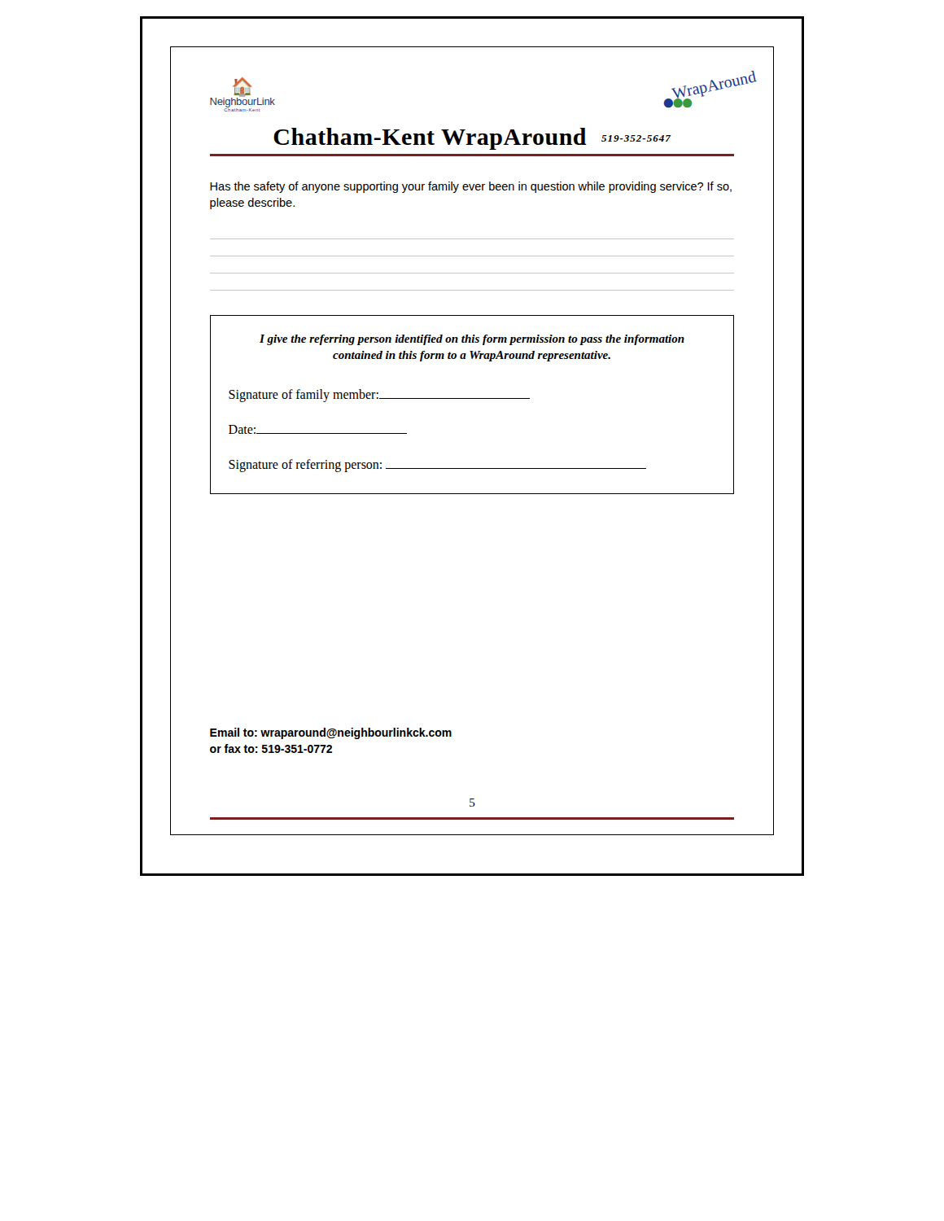🏠
NeighbourLink
Chatham-Kent
WrapAround
●●●
Chatham-Kent WrapAround
519-352-5647
Has the safety of anyone supporting your family ever been in question while providing service? If so, please describe.
I give the referring person identified on this form permission to pass the information contained in this form to a WrapAround representative.
Signature of family member:
Date:
Signature of referring person:
Email to: wraparound@neighbourlinkck.com
or fax to: 519-351-0772
5